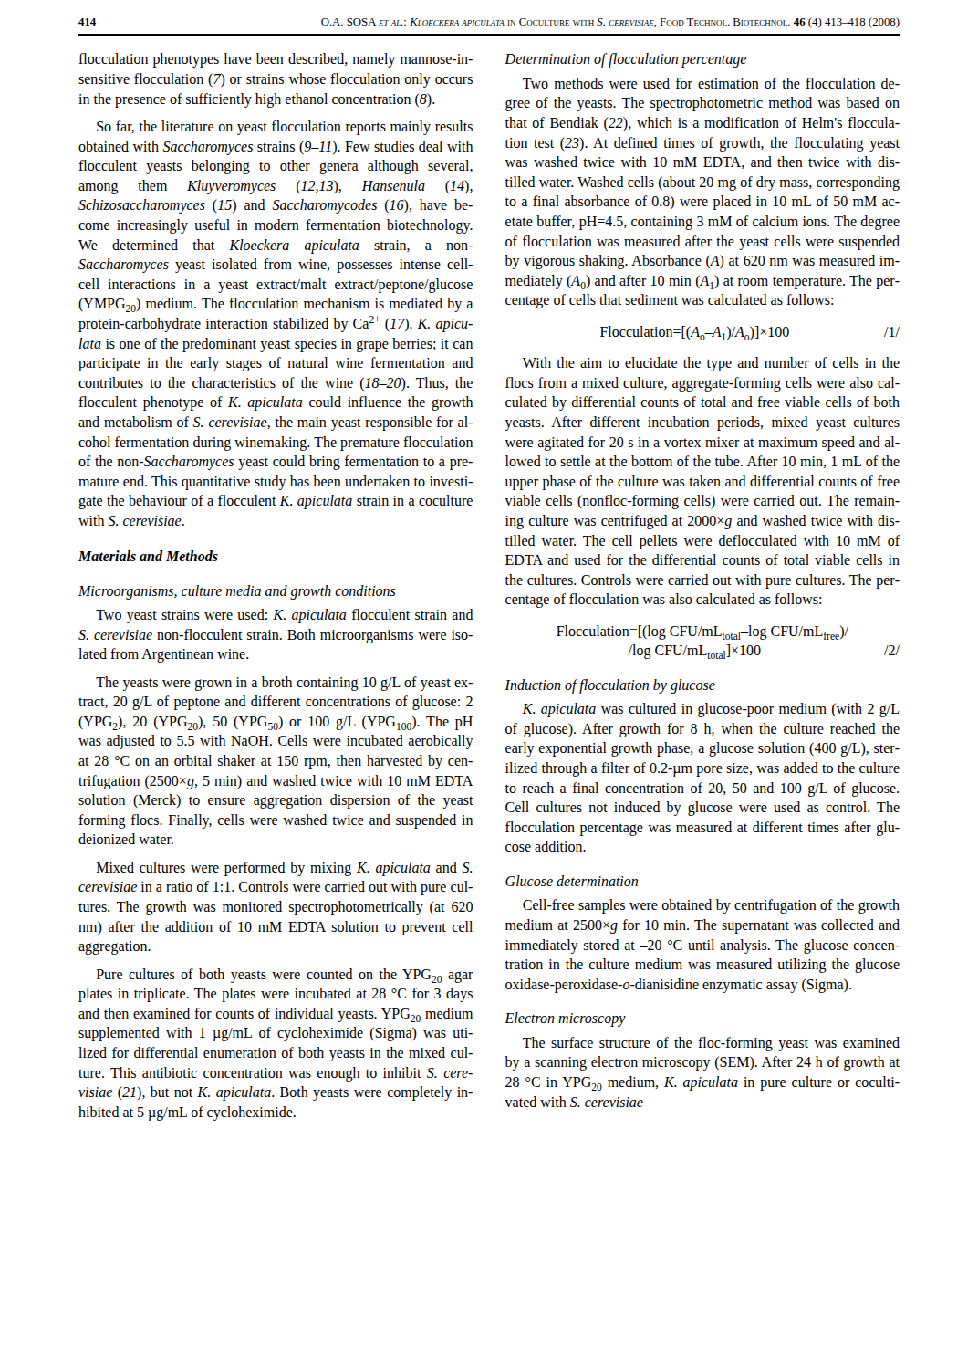414 O.A. SOSA et al.: Kloeckera apiculata in Coculture with S. cerevisiae, Food Technol. Biotechnol. 46 (4) 413–418 (2008)
flocculation phenotypes have been described, namely mannose-insensitive flocculation (7) or strains whose flocculation only occurs in the presence of sufficiently high ethanol concentration (8).
So far, the literature on yeast flocculation reports mainly results obtained with Saccharomyces strains (9–11). Few studies deal with flocculent yeasts belonging to other genera although several, among them Kluyveromyces (12,13), Hansenula (14), Schizosaccharomyces (15) and Saccharomycodes (16), have become increasingly useful in modern fermentation biotechnology. We determined that Kloeckera apiculata strain, a non-Saccharomyces yeast isolated from wine, possesses intense cell-cell interactions in a yeast extract/malt extract/peptone/glucose (YMPG20) medium. The flocculation mechanism is mediated by a protein-carbohydrate interaction stabilized by Ca2+ (17). K. apiculata is one of the predominant yeast species in grape berries; it can participate in the early stages of natural wine fermentation and contributes to the characteristics of the wine (18–20). Thus, the flocculent phenotype of K. apiculata could influence the growth and metabolism of S. cerevisiae, the main yeast responsible for alcohol fermentation during winemaking. The premature flocculation of the non-Saccharomyces yeast could bring fermentation to a premature end. This quantitative study has been undertaken to investigate the behaviour of a flocculent K. apiculata strain in a coculture with S. cerevisiae.
Materials and Methods
Microorganisms, culture media and growth conditions
Two yeast strains were used: K. apiculata flocculent strain and S. cerevisiae non-flocculent strain. Both microorganisms were isolated from Argentinean wine.
The yeasts were grown in a broth containing 10 g/L of yeast extract, 20 g/L of peptone and different concentrations of glucose: 2 (YPG2), 20 (YPG20), 50 (YPG50) or 100 g/L (YPG100). The pH was adjusted to 5.5 with NaOH. Cells were incubated aerobically at 28 °C on an orbital shaker at 150 rpm, then harvested by centrifugation (2500×g, 5 min) and washed twice with 10 mM EDTA solution (Merck) to ensure aggregation dispersion of the yeast forming flocs. Finally, cells were washed twice and suspended in deionized water.
Mixed cultures were performed by mixing K. apiculata and S. cerevisiae in a ratio of 1:1. Controls were carried out with pure cultures. The growth was monitored spectrophotometrically (at 620 nm) after the addition of 10 mM EDTA solution to prevent cell aggregation.
Pure cultures of both yeasts were counted on the YPG20 agar plates in triplicate. The plates were incubated at 28 °C for 3 days and then examined for counts of individual yeasts. YPG20 medium supplemented with 1 µg/mL of cycloheximide (Sigma) was utilized for differential enumeration of both yeasts in the mixed culture. This antibiotic concentration was enough to inhibit S. cerevisiae (21), but not K. apiculata. Both yeasts were completely inhibited at 5 µg/mL of cycloheximide.
Determination of flocculation percentage
Two methods were used for estimation of the flocculation degree of the yeasts. The spectrophotometric method was based on that of Bendiak (22), which is a modification of Helm's flocculation test (23). At defined times of growth, the flocculating yeast was washed twice with 10 mM EDTA, and then twice with distilled water. Washed cells (about 20 mg of dry mass, corresponding to a final absorbance of 0.8) were placed in 10 mL of 50 mM acetate buffer, pH=4.5, containing 3 mM of calcium ions. The degree of flocculation was measured after the yeast cells were suspended by vigorous shaking. Absorbance (A) at 620 nm was measured immediately (A0) and after 10 min (A1) at room temperature. The percentage of cells that sediment was calculated as follows:
Flocculation=[(Ao–A1)/Ao)]×100 /1/
With the aim to elucidate the type and number of cells in the flocs from a mixed culture, aggregate-forming cells were also calculated by differential counts of total and free viable cells of both yeasts. After different incubation periods, mixed yeast cultures were agitated for 20 s in a vortex mixer at maximum speed and allowed to settle at the bottom of the tube. After 10 min, 1 mL of the upper phase of the culture was taken and differential counts of free viable cells (nonfloc-forming cells) were carried out. The remaining culture was centrifuged at 2000×g and washed twice with distilled water. The cell pellets were deflocculated with 10 mM of EDTA and used for the differential counts of total viable cells in the cultures. Controls were carried out with pure cultures. The percentage of flocculation was also calculated as follows:
Flocculation=[(log CFU/mLtotal–log CFU/mLfree)/
/log CFU/mLtotal]×100 /2/
Induction of flocculation by glucose
K. apiculata was cultured in glucose-poor medium (with 2 g/L of glucose). After growth for 8 h, when the culture reached the early exponential growth phase, a glucose solution (400 g/L), sterilized through a filter of 0.2-µm pore size, was added to the culture to reach a final concentration of 20, 50 and 100 g/L of glucose. Cell cultures not induced by glucose were used as control. The flocculation percentage was measured at different times after glucose addition.
Glucose determination
Cell-free samples were obtained by centrifugation of the growth medium at 2500×g for 10 min. The supernatant was collected and immediately stored at –20 °C until analysis. The glucose concentration in the culture medium was measured utilizing the glucose oxidase-peroxidase-o-dianisidine enzymatic assay (Sigma).
Electron microscopy
The surface structure of the floc-forming yeast was examined by a scanning electron microscopy (SEM). After 24 h of growth at 28 °C in YPG20 medium, K. apiculata in pure culture or cocultivated with S. cerevisiae